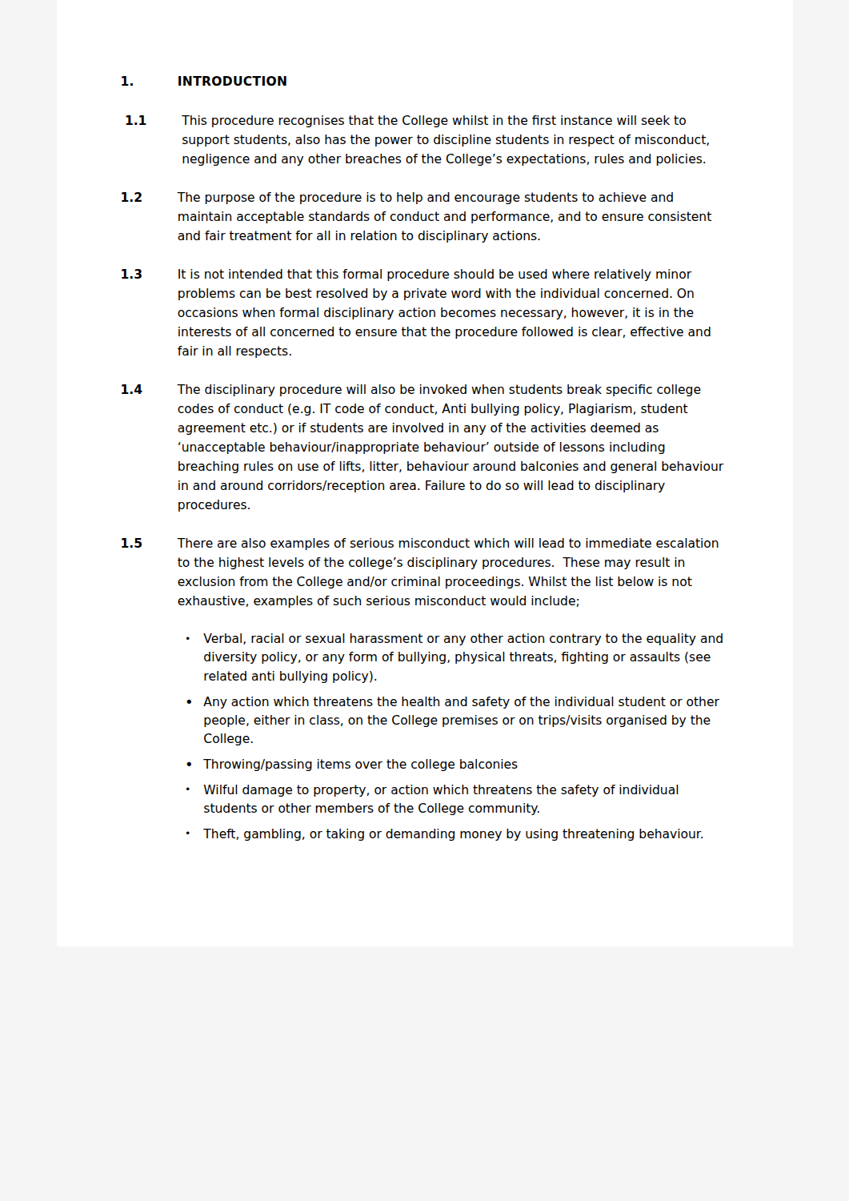1. INTRODUCTION
1.1
This procedure recognises that the College whilst in the first instance will seek to support students, also has the power to discipline students in respect of misconduct, negligence and any other breaches of the College’s expectations, rules and policies.
1.2
The purpose of the procedure is to help and encourage students to achieve and maintain acceptable standards of conduct and performance, and to ensure consistent and fair treatment for all in relation to disciplinary actions.
1.3
It is not intended that this formal procedure should be used where relatively minor problems can be best resolved by a private word with the individual concerned. On occasions when formal disciplinary action becomes necessary, however, it is in the interests of all concerned to ensure that the procedure followed is clear, effective and fair in all respects.
1.4
The disciplinary procedure will also be invoked when students break specific college codes of conduct (e.g. IT code of conduct, Anti bullying policy, Plagiarism, student agreement etc.) or if students are involved in any of the activities deemed as ‘unacceptable behaviour/inappropriate behaviour’ outside of lessons including breaching rules on use of lifts, litter, behaviour around balconies and general behaviour in and around corridors/reception area. Failure to do so will lead to disciplinary procedures.
1.5
There are also examples of serious misconduct which will lead to immediate escalation to the highest levels of the college’s disciplinary procedures. These may result in exclusion from the College and/or criminal proceedings. Whilst the list below is not exhaustive, examples of such serious misconduct would include;
Verbal, racial or sexual harassment or any other action contrary to the equality and diversity policy, or any form of bullying, physical threats, fighting or assaults (see related anti bullying policy).
Any action which threatens the health and safety of the individual student or other people, either in class, on the College premises or on trips/visits organised by the College.
Throwing/passing items over the college balconies
Wilful damage to property, or action which threatens the safety of individual students or other members of the College community.
Theft, gambling, or taking or demanding money by using threatening behaviour.